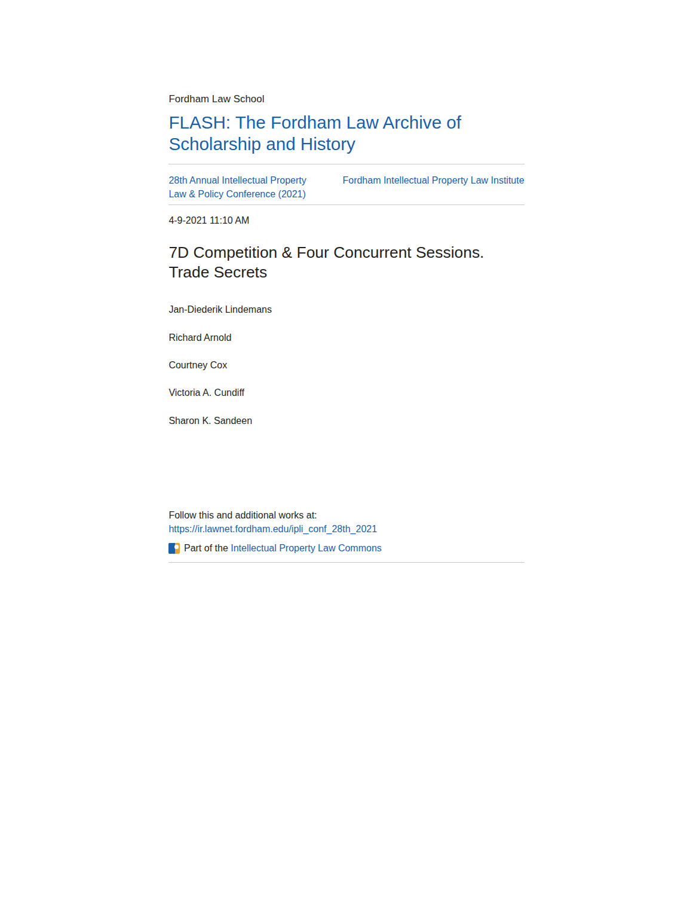Fordham Law School
FLASH: The Fordham Law Archive of Scholarship and History
28th Annual Intellectual Property Law & Policy Conference (2021)
Fordham Intellectual Property Law Institute
4-9-2021 11:10 AM
7D Competition & Four Concurrent Sessions. Trade Secrets
Jan-Diederik Lindemans
Richard Arnold
Courtney Cox
Victoria A. Cundiff
Sharon K. Sandeen
Follow this and additional works at: https://ir.lawnet.fordham.edu/ipli_conf_28th_2021
Part of the Intellectual Property Law Commons